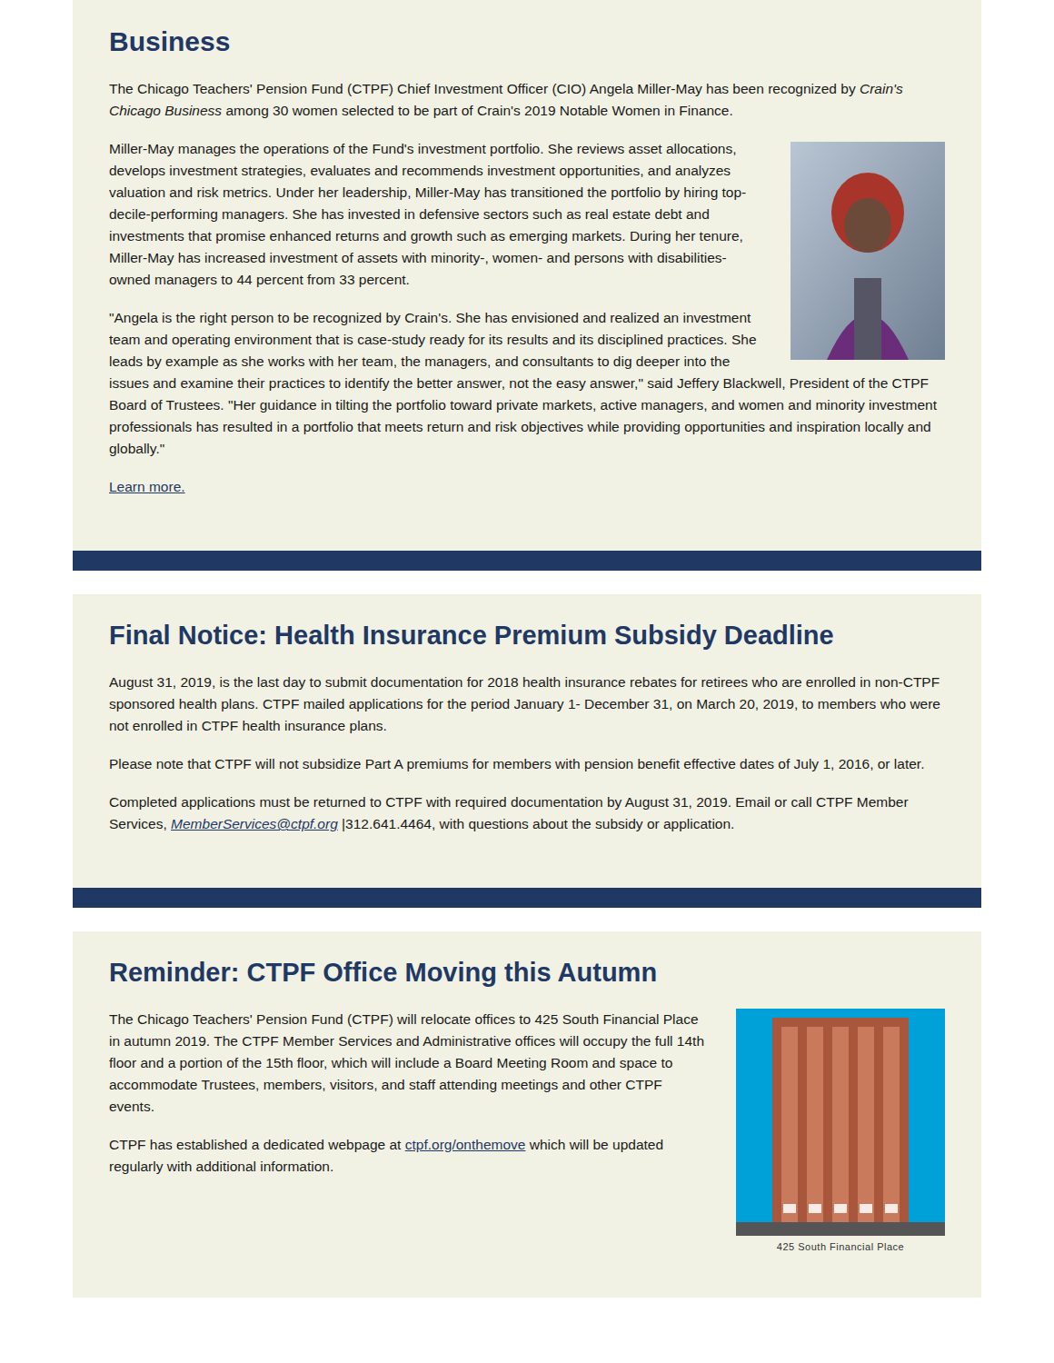Business
The Chicago Teachers' Pension Fund (CTPF) Chief Investment Officer (CIO) Angela Miller-May has been recognized by Crain's Chicago Business among 30 women selected to be part of Crain's 2019 Notable Women in Finance.
Miller-May manages the operations of the Fund's investment portfolio. She reviews asset allocations, develops investment strategies, evaluates and recommends investment opportunities, and analyzes valuation and risk metrics. Under her leadership, Miller-May has transitioned the portfolio by hiring top-decile-performing managers. She has invested in defensive sectors such as real estate debt and investments that promise enhanced returns and growth such as emerging markets. During her tenure, Miller-May has increased investment of assets with minority-, women- and persons with disabilities-owned managers to 44 percent from 33 percent.
"Angela is the right person to be recognized by Crain's. She has envisioned and realized an investment team and operating environment that is case-study ready for its results and its disciplined practices. She leads by example as she works with her team, the managers, and consultants to dig deeper into the issues and examine their practices to identify the better answer, not the easy answer," said Jeffery Blackwell, President of the CTPF Board of Trustees. "Her guidance in tilting the portfolio toward private markets, active managers, and women and minority investment professionals has resulted in a portfolio that meets return and risk objectives while providing opportunities and inspiration locally and globally."
Learn more.
Final Notice: Health Insurance Premium Subsidy Deadline
August 31, 2019, is the last day to submit documentation for 2018 health insurance rebates for retirees who are enrolled in non-CTPF sponsored health plans. CTPF mailed applications for the period January 1- December 31, on March 20, 2019, to members who were not enrolled in CTPF health insurance plans.
Please note that CTPF will not subsidize Part A premiums for members with pension benefit effective dates of July 1, 2016, or later.
Completed applications must be returned to CTPF with required documentation by August 31, 2019. Email or call CTPF Member Services, MemberServices@ctpf.org |312.641.4464, with questions about the subsidy or application.
Reminder: CTPF Office Moving this Autumn
425 South Financial Place
The Chicago Teachers' Pension Fund (CTPF) will relocate offices to 425 South Financial Place in autumn 2019. The CTPF Member Services and Administrative offices will occupy the full 14th floor and a portion of the 15th floor, which will include a Board Meeting Room and space to accommodate Trustees, members, visitors, and staff attending meetings and other CTPF events.
CTPF has established a dedicated webpage at ctpf.org/onthemove which will be updated regularly with additional information.